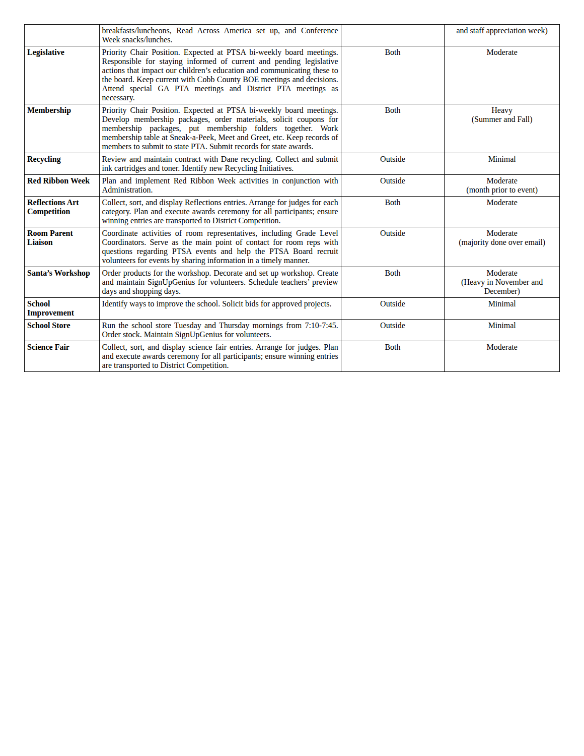| | breakfasts/luncheons, Read Across America set up, and Conference Week snacks/lunches. | | and staff appreciation week) |
| Legislative | Priority Chair Position. Expected at PTSA bi-weekly board meetings. Responsible for staying informed of current and pending legislative actions that impact our children’s education and communicating these to the board. Keep current with Cobb County BOE meetings and decisions. Attend special GA PTA meetings and District PTA meetings as necessary. | Both | Moderate |
| Membership | Priority Chair Position. Expected at PTSA bi-weekly board meetings. Develop membership packages, order materials, solicit coupons for membership packages, put membership folders together. Work membership table at Sneak-a-Peek, Meet and Greet, etc. Keep records of members to submit to state PTA. Submit records for state awards. | Both | Heavy (Summer and Fall) |
| Recycling | Review and maintain contract with Dane recycling. Collect and submit ink cartridges and toner. Identify new Recycling Initiatives. | Outside | Minimal |
| Red Ribbon Week | Plan and implement Red Ribbon Week activities in conjunction with Administration. | Outside | Moderate (month prior to event) |
| Reflections Art Competition | Collect, sort, and display Reflections entries. Arrange for judges for each category. Plan and execute awards ceremony for all participants; ensure winning entries are transported to District Competition. | Both | Moderate |
| Room Parent Liaison | Coordinate activities of room representatives, including Grade Level Coordinators. Serve as the main point of contact for room reps with questions regarding PTSA events and help the PTSA Board recruit volunteers for events by sharing information in a timely manner. | Outside | Moderate (majority done over email) |
| Santa’s Workshop | Order products for the workshop. Decorate and set up workshop. Create and maintain SignUpGenius for volunteers. Schedule teachers’ preview days and shopping days. | Both | Moderate (Heavy in November and December) |
| School Improvement | Identify ways to improve the school. Solicit bids for approved projects. | Outside | Minimal |
| School Store | Run the school store Tuesday and Thursday mornings from 7:10-7:45. Order stock. Maintain SignUpGenius for volunteers. | Outside | Minimal |
| Science Fair | Collect, sort, and display science fair entries. Arrange for judges. Plan and execute awards ceremony for all participants; ensure winning entries are transported to District Competition. | Both | Moderate |